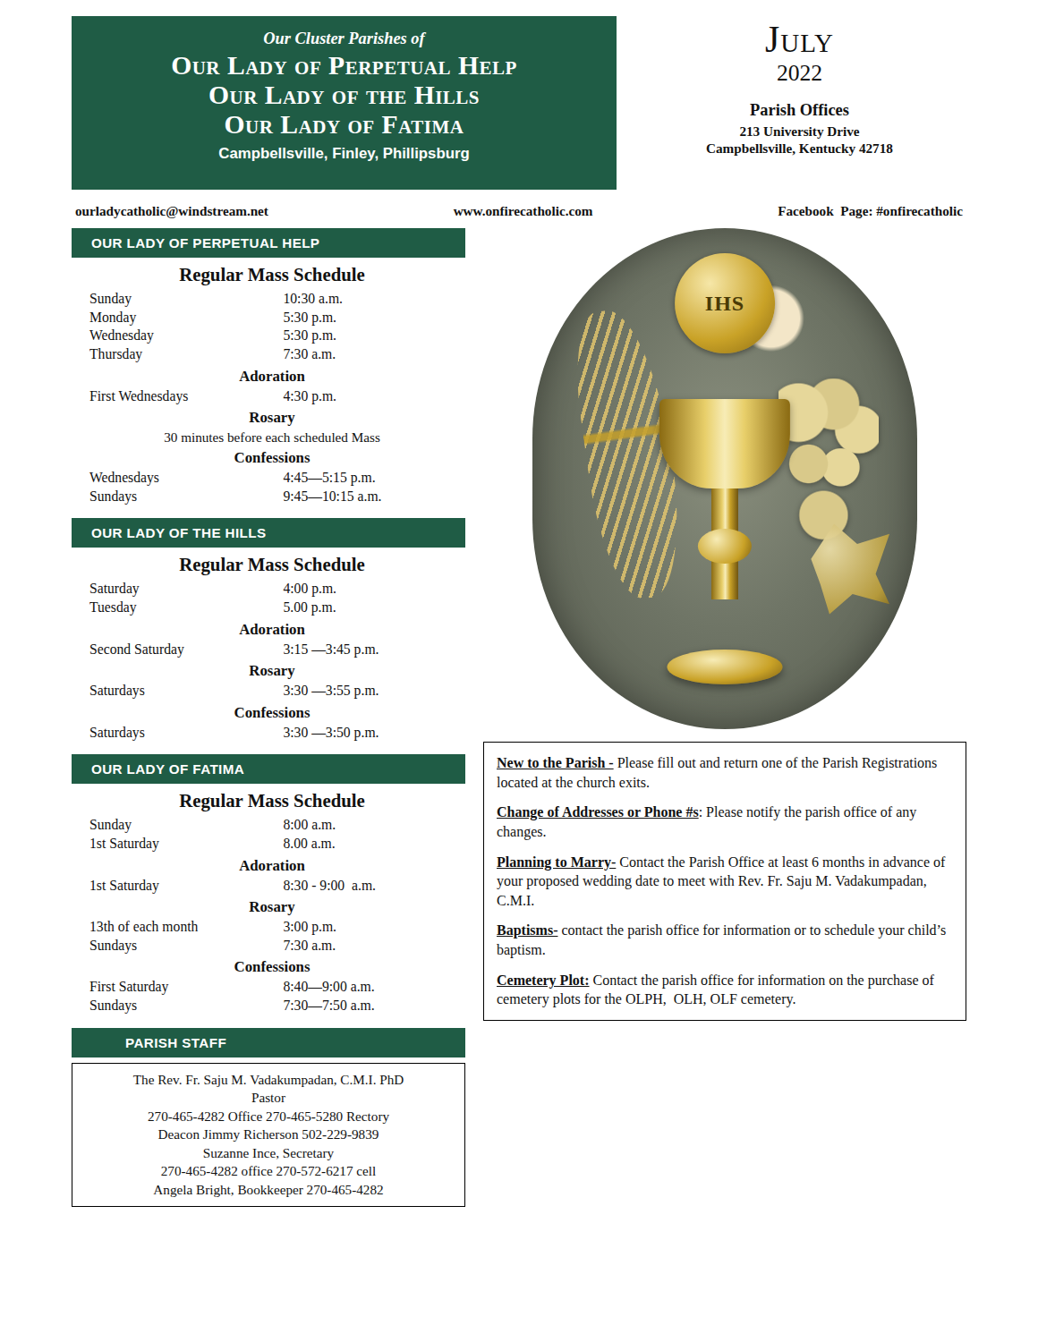Our Cluster Parishes of
Our Lady of Perpetual Help
Our Lady of the Hills
Our Lady of Fatima
Campbellsville, Finley, Phillipsburg
July
2022
Parish Offices
213 University Drive
Campbellsville, Kentucky 42718
ourladycatholic@windstream.net www.onfirecatholic.com Facebook Page: #onfirecatholic
OUR LADY OF PERPETUAL HELP
Regular Mass Schedule
| Sunday | 10:30 a.m. |
| Monday | 5:30 p.m. |
| Wednesday | 5:30 p.m. |
| Thursday | 7:30 a.m. |
Adoration
| First Wednesdays | 4:30 p.m. |
Rosary
30 minutes before each scheduled Mass
Confessions
| Wednesdays | 4:45—5:15 p.m. |
| Sundays | 9:45—10:15 a.m. |
OUR LADY OF THE HILLS
Regular Mass Schedule
| Saturday | 4:00 p.m. |
| Tuesday | 5.00 p.m. |
Adoration
| Second Saturday | 3:15 —3:45 p.m. |
Rosary
| Saturdays | 3:30 —3:55 p.m. |
Confessions
| Saturdays | 3:30 —3:50 p.m. |
OUR LADY OF FATIMA
Regular Mass Schedule
| Sunday | 8:00 a.m. |
| 1st Saturday | 8.00 a.m. |
Adoration
| 1st Saturday | 8:30 - 9:00 a.m. |
Rosary
| 13th of each month | 3:00 p.m. |
| Sundays | 7:30 a.m. |
Confessions
| First Saturday | 8:40—9:00 a.m. |
| Sundays | 7:30—7:50 a.m. |
PARISH STAFF
The Rev. Fr. Saju M. Vadakumpadan, C.M.I. PhD
Pastor
270-465-4282 Office 270-465-5280 Rectory
Deacon Jimmy Richerson 502-229-9839
Suzanne Ince, Secretary
270-465-4282 office 270-572-6217 cell
Angela Bright, Bookkeeper 270-465-4282
IHS
New to the Parish - Please fill out and return one of the Parish Registrations located at the church exits.
Change of Addresses or Phone #s: Please notify the parish office of any changes.
Planning to Marry- Contact the Parish Office at least 6 months in advance of your proposed wedding date to meet with Rev. Fr. Saju M. Vadakumpadan, C.M.I.
Baptisms- contact the parish office for information or to schedule your child’s baptism.
Cemetery Plot: Contact the parish office for information on the purchase of cemetery plots for the OLPH, OLH, OLF cemetery.